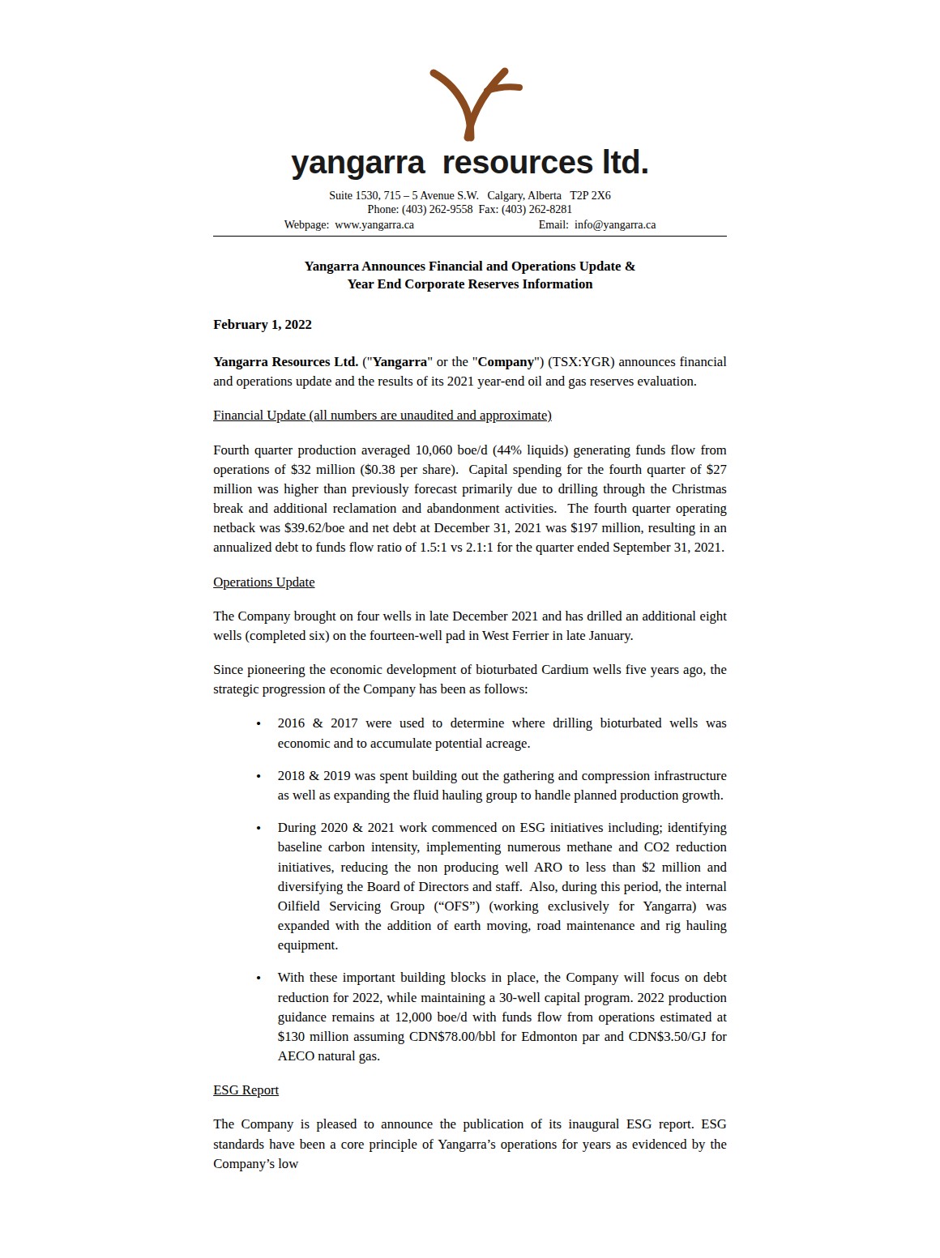yangarra resources ltd.
Suite 1530, 715 – 5 Avenue S.W. Calgary, Alberta T2P 2X6
Phone: (403) 262-9558 Fax: (403) 262-8281
Webpage: www.yangarra.ca Email: info@yangarra.ca
Yangarra Announces Financial and Operations Update &
Year End Corporate Reserves Information
February 1, 2022
Yangarra Resources Ltd. ("Yangarra" or the "Company") (TSX:YGR) announces financial and operations update and the results of its 2021 year-end oil and gas reserves evaluation.
Financial Update (all numbers are unaudited and approximate)
Fourth quarter production averaged 10,060 boe/d (44% liquids) generating funds flow from operations of $32 million ($0.38 per share). Capital spending for the fourth quarter of $27 million was higher than previously forecast primarily due to drilling through the Christmas break and additional reclamation and abandonment activities. The fourth quarter operating netback was $39.62/boe and net debt at December 31, 2021 was $197 million, resulting in an annualized debt to funds flow ratio of 1.5:1 vs 2.1:1 for the quarter ended September 31, 2021.
Operations Update
The Company brought on four wells in late December 2021 and has drilled an additional eight wells (completed six) on the fourteen-well pad in West Ferrier in late January.
Since pioneering the economic development of bioturbated Cardium wells five years ago, the strategic progression of the Company has been as follows:
2016 & 2017 were used to determine where drilling bioturbated wells was economic and to accumulate potential acreage.
2018 & 2019 was spent building out the gathering and compression infrastructure as well as expanding the fluid hauling group to handle planned production growth.
During 2020 & 2021 work commenced on ESG initiatives including; identifying baseline carbon intensity, implementing numerous methane and CO2 reduction initiatives, reducing the non producing well ARO to less than $2 million and diversifying the Board of Directors and staff. Also, during this period, the internal Oilfield Servicing Group (“OFS”) (working exclusively for Yangarra) was expanded with the addition of earth moving, road maintenance and rig hauling equipment.
With these important building blocks in place, the Company will focus on debt reduction for 2022, while maintaining a 30-well capital program. 2022 production guidance remains at 12,000 boe/d with funds flow from operations estimated at $130 million assuming CDN$78.00/bbl for Edmonton par and CDN$3.50/GJ for AECO natural gas.
ESG Report
The Company is pleased to announce the publication of its inaugural ESG report. ESG standards have been a core principle of Yangarra’s operations for years as evidenced by the Company’s low